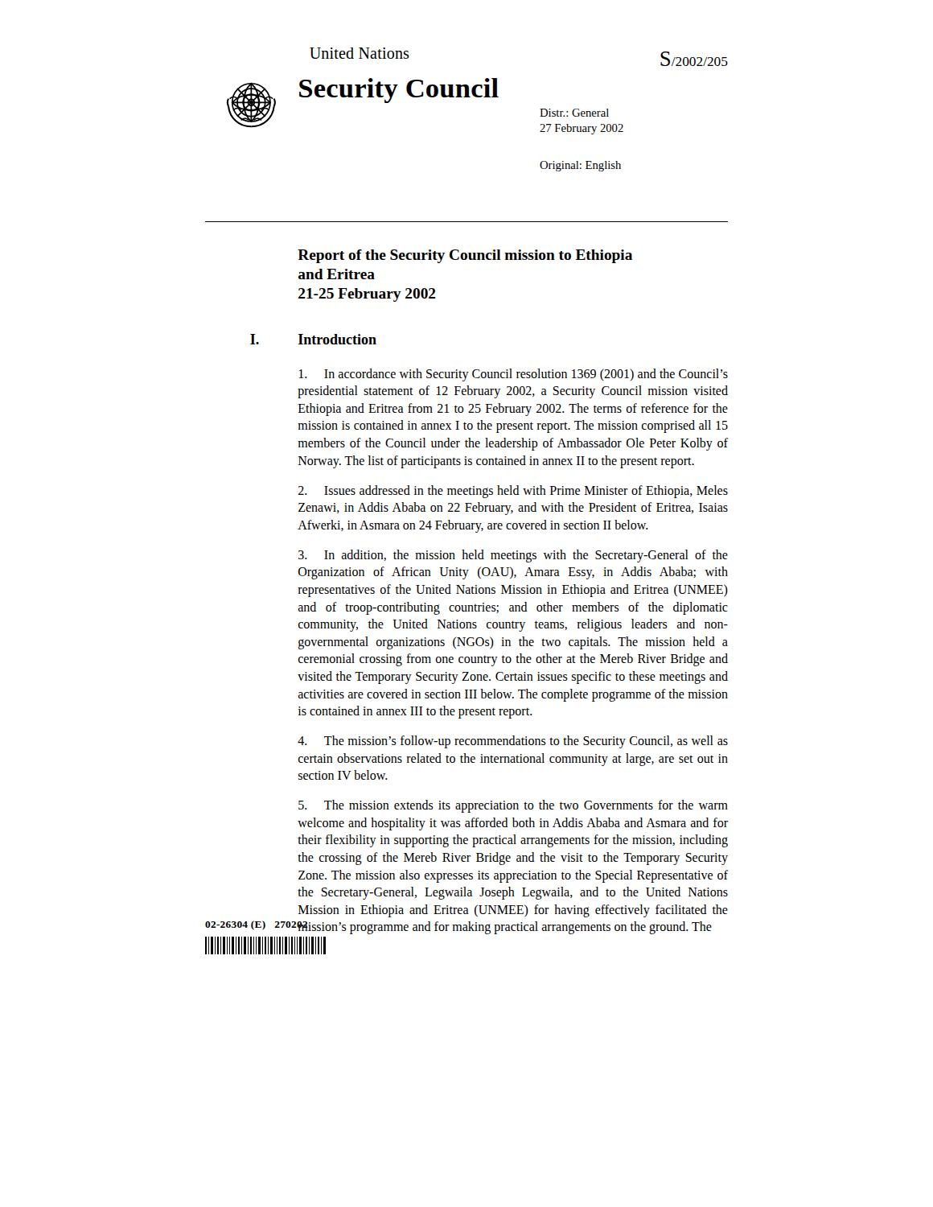United Nations
Security Council
S/2002/205
Distr.: General
27 February 2002
Original: English
Report of the Security Council mission to Ethiopia
and Eritrea
21-25 February 2002
I. Introduction
1. In accordance with Security Council resolution 1369 (2001) and the Council’s presidential statement of 12 February 2002, a Security Council mission visited Ethiopia and Eritrea from 21 to 25 February 2002. The terms of reference for the mission is contained in annex I to the present report. The mission comprised all 15 members of the Council under the leadership of Ambassador Ole Peter Kolby of Norway. The list of participants is contained in annex II to the present report.
2. Issues addressed in the meetings held with Prime Minister of Ethiopia, Meles Zenawi, in Addis Ababa on 22 February, and with the President of Eritrea, Isaias Afwerki, in Asmara on 24 February, are covered in section II below.
3. In addition, the mission held meetings with the Secretary-General of the Organization of African Unity (OAU), Amara Essy, in Addis Ababa; with representatives of the United Nations Mission in Ethiopia and Eritrea (UNMEE) and of troop-contributing countries; and other members of the diplomatic community, the United Nations country teams, religious leaders and non-governmental organizations (NGOs) in the two capitals. The mission held a ceremonial crossing from one country to the other at the Mereb River Bridge and visited the Temporary Security Zone. Certain issues specific to these meetings and activities are covered in section III below. The complete programme of the mission is contained in annex III to the present report.
4. The mission’s follow-up recommendations to the Security Council, as well as certain observations related to the international community at large, are set out in section IV below.
5. The mission extends its appreciation to the two Governments for the warm welcome and hospitality it was afforded both in Addis Ababa and Asmara and for their flexibility in supporting the practical arrangements for the mission, including the crossing of the Mereb River Bridge and the visit to the Temporary Security Zone. The mission also expresses its appreciation to the Special Representative of the Secretary-General, Legwaila Joseph Legwaila, and to the United Nations Mission in Ethiopia and Eritrea (UNMEE) for having effectively facilitated the mission’s programme and for making practical arrangements on the ground. The
02-26304 (E) 270202